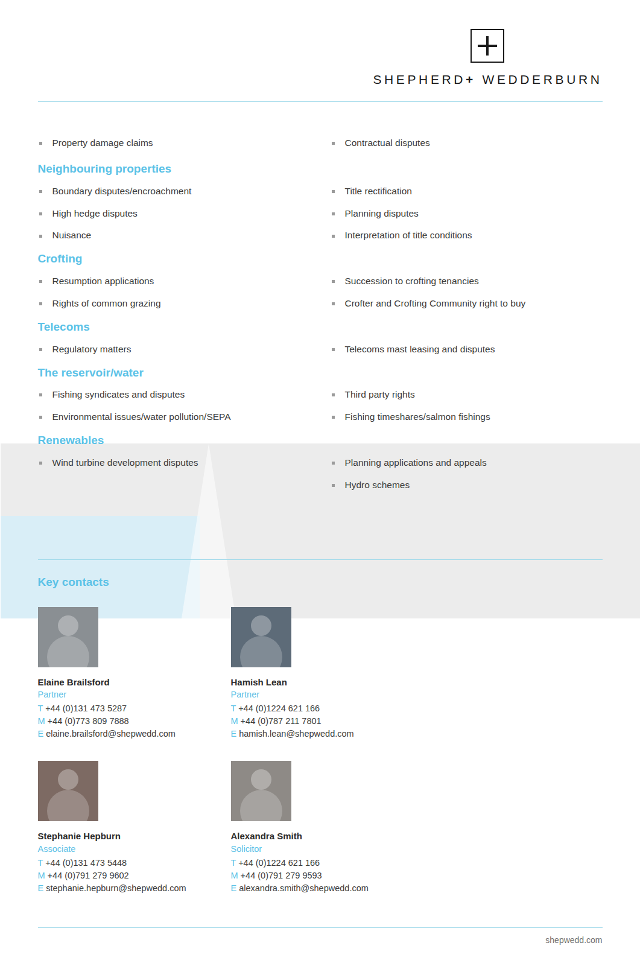SHEPHERD+ WEDDERBURN
Property damage claims
Contractual disputes
Neighbouring properties
Boundary disputes/encroachment
High hedge disputes
Nuisance
Title rectification
Planning disputes
Interpretation of title conditions
Crofting
Resumption applications
Rights of common grazing
Succession to crofting tenancies
Crofter and Crofting Community right to buy
Telecoms
Regulatory matters
Telecoms mast leasing and disputes
The reservoir/water
Fishing syndicates and disputes
Environmental issues/water pollution/SEPA
Third party rights
Fishing timeshares/salmon fishings
Renewables
Wind turbine development disputes
Planning applications and appeals
Hydro schemes
Key contacts
Elaine Brailsford
Partner
T +44 (0)131 473 5287
M +44 (0)773 809 7888
E elaine.brailsford@shepwedd.com
Hamish Lean
Partner
T +44 (0)1224 621 166
M +44 (0)787 211 7801
E hamish.lean@shepwedd.com
Stephanie Hepburn
Associate
T +44 (0)131 473 5448
M +44 (0)791 279 9602
E stephanie.hepburn@shepwedd.com
Alexandra Smith
Solicitor
T +44 (0)1224 621 166
M +44 (0)791 279 9593
E alexandra.smith@shepwedd.com
shepwedd.com